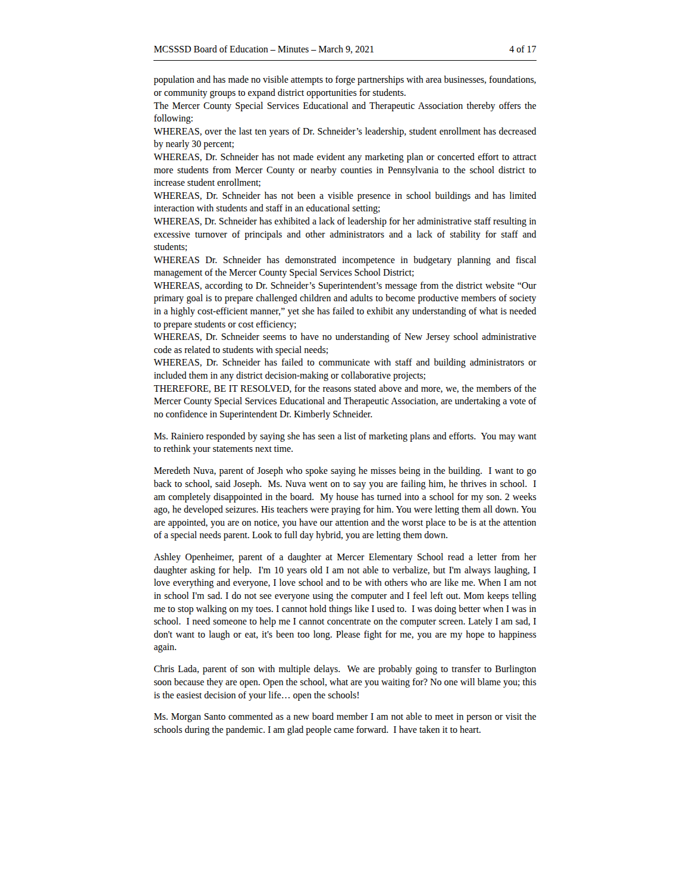MCSSSD Board of Education – Minutes – March 9, 2021 4 of 17
population and has made no visible attempts to forge partnerships with area businesses, foundations, or community groups to expand district opportunities for students.
The Mercer County Special Services Educational and Therapeutic Association thereby offers the following:
WHEREAS, over the last ten years of Dr. Schneider’s leadership, student enrollment has decreased by nearly 30 percent;
WHEREAS, Dr. Schneider has not made evident any marketing plan or concerted effort to attract more students from Mercer County or nearby counties in Pennsylvania to the school district to increase student enrollment;
WHEREAS, Dr. Schneider has not been a visible presence in school buildings and has limited interaction with students and staff in an educational setting;
WHEREAS, Dr. Schneider has exhibited a lack of leadership for her administrative staff resulting in excessive turnover of principals and other administrators and a lack of stability for staff and students;
WHEREAS Dr. Schneider has demonstrated incompetence in budgetary planning and fiscal management of the Mercer County Special Services School District;
WHEREAS, according to Dr. Schneider’s Superintendent’s message from the district website “Our primary goal is to prepare challenged children and adults to become productive members of society in a highly cost-efficient manner,” yet she has failed to exhibit any understanding of what is needed to prepare students or cost efficiency;
WHEREAS, Dr. Schneider seems to have no understanding of New Jersey school administrative code as related to students with special needs;
WHEREAS, Dr. Schneider has failed to communicate with staff and building administrators or included them in any district decision-making or collaborative projects;
THEREFORE, BE IT RESOLVED, for the reasons stated above and more, we, the members of the Mercer County Special Services Educational and Therapeutic Association, are undertaking a vote of no confidence in Superintendent Dr. Kimberly Schneider.
Ms. Rainiero responded by saying she has seen a list of marketing plans and efforts. You may want to rethink your statements next time.
Meredeth Nuva, parent of Joseph who spoke saying he misses being in the building. I want to go back to school, said Joseph. Ms. Nuva went on to say you are failing him, he thrives in school. I am completely disappointed in the board. My house has turned into a school for my son. 2 weeks ago, he developed seizures. His teachers were praying for him. You were letting them all down. You are appointed, you are on notice, you have our attention and the worst place to be is at the attention of a special needs parent. Look to full day hybrid, you are letting them down.
Ashley Openheimer, parent of a daughter at Mercer Elementary School read a letter from her daughter asking for help. I'm 10 years old I am not able to verbalize, but I'm always laughing, I love everything and everyone, I love school and to be with others who are like me. When I am not in school I'm sad. I do not see everyone using the computer and I feel left out. Mom keeps telling me to stop walking on my toes. I cannot hold things like I used to. I was doing better when I was in school. I need someone to help me I cannot concentrate on the computer screen. Lately I am sad, I don't want to laugh or eat, it's been too long. Please fight for me, you are my hope to happiness again.
Chris Lada, parent of son with multiple delays. We are probably going to transfer to Burlington soon because they are open. Open the school, what are you waiting for? No one will blame you; this is the easiest decision of your life… open the schools!
Ms. Morgan Santo commented as a new board member I am not able to meet in person or visit the schools during the pandemic. I am glad people came forward. I have taken it to heart.